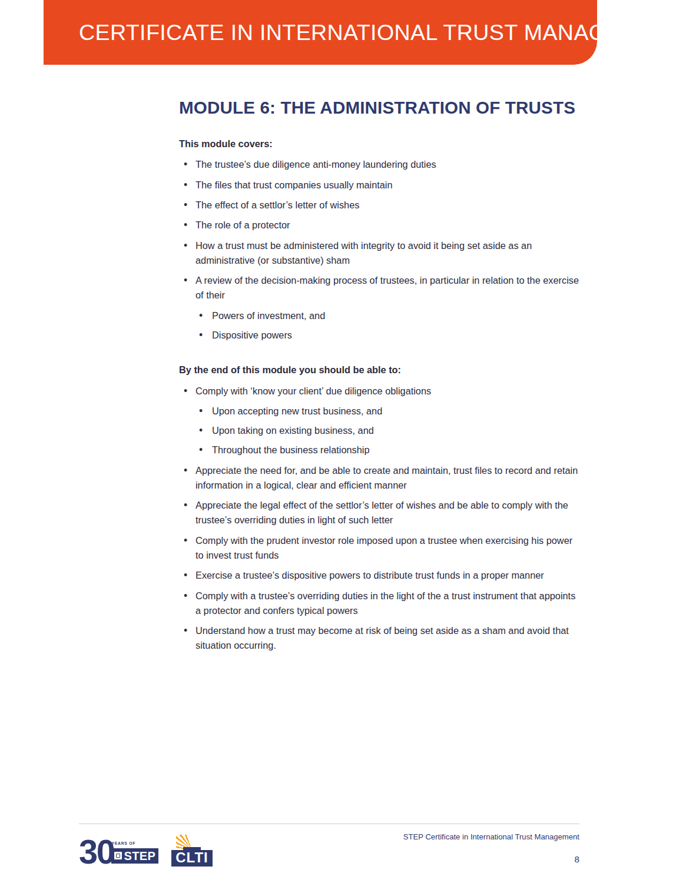CERTIFICATE IN INTERNATIONAL TRUST MANAGEMENT
MODULE 6: THE ADMINISTRATION OF TRUSTS
This module covers:
The trustee’s due diligence anti-money laundering duties
The files that trust companies usually maintain
The effect of a settlor’s letter of wishes
The role of a protector
How a trust must be administered with integrity to avoid it being set aside as an administrative (or substantive) sham
A review of the decision-making process of trustees, in particular in relation to the exercise of their
Powers of investment, and
Dispositive powers
By the end of this module you should be able to:
Comply with ‘know your client’ due diligence obligations
Upon accepting new trust business, and
Upon taking on existing business, and
Throughout the business relationship
Appreciate the need for, and be able to create and maintain, trust files to record and retain information in a logical, clear and efficient manner
Appreciate the legal effect of the settlor’s letter of wishes and be able to comply with the trustee’s overriding duties in light of such letter
Comply with the prudent investor role imposed upon a trustee when exercising his power to invest trust funds
Exercise a trustee’s dispositive powers to distribute trust funds in a proper manner
Comply with a trustee’s overriding duties in the light of the a trust instrument that appoints a protector and confers typical powers
Understand how a trust may become at risk of being set aside as a sham and avoid that situation occurring.
30
YEARS OF
STEP
CLTI
STEP Certificate in International Trust Management
8